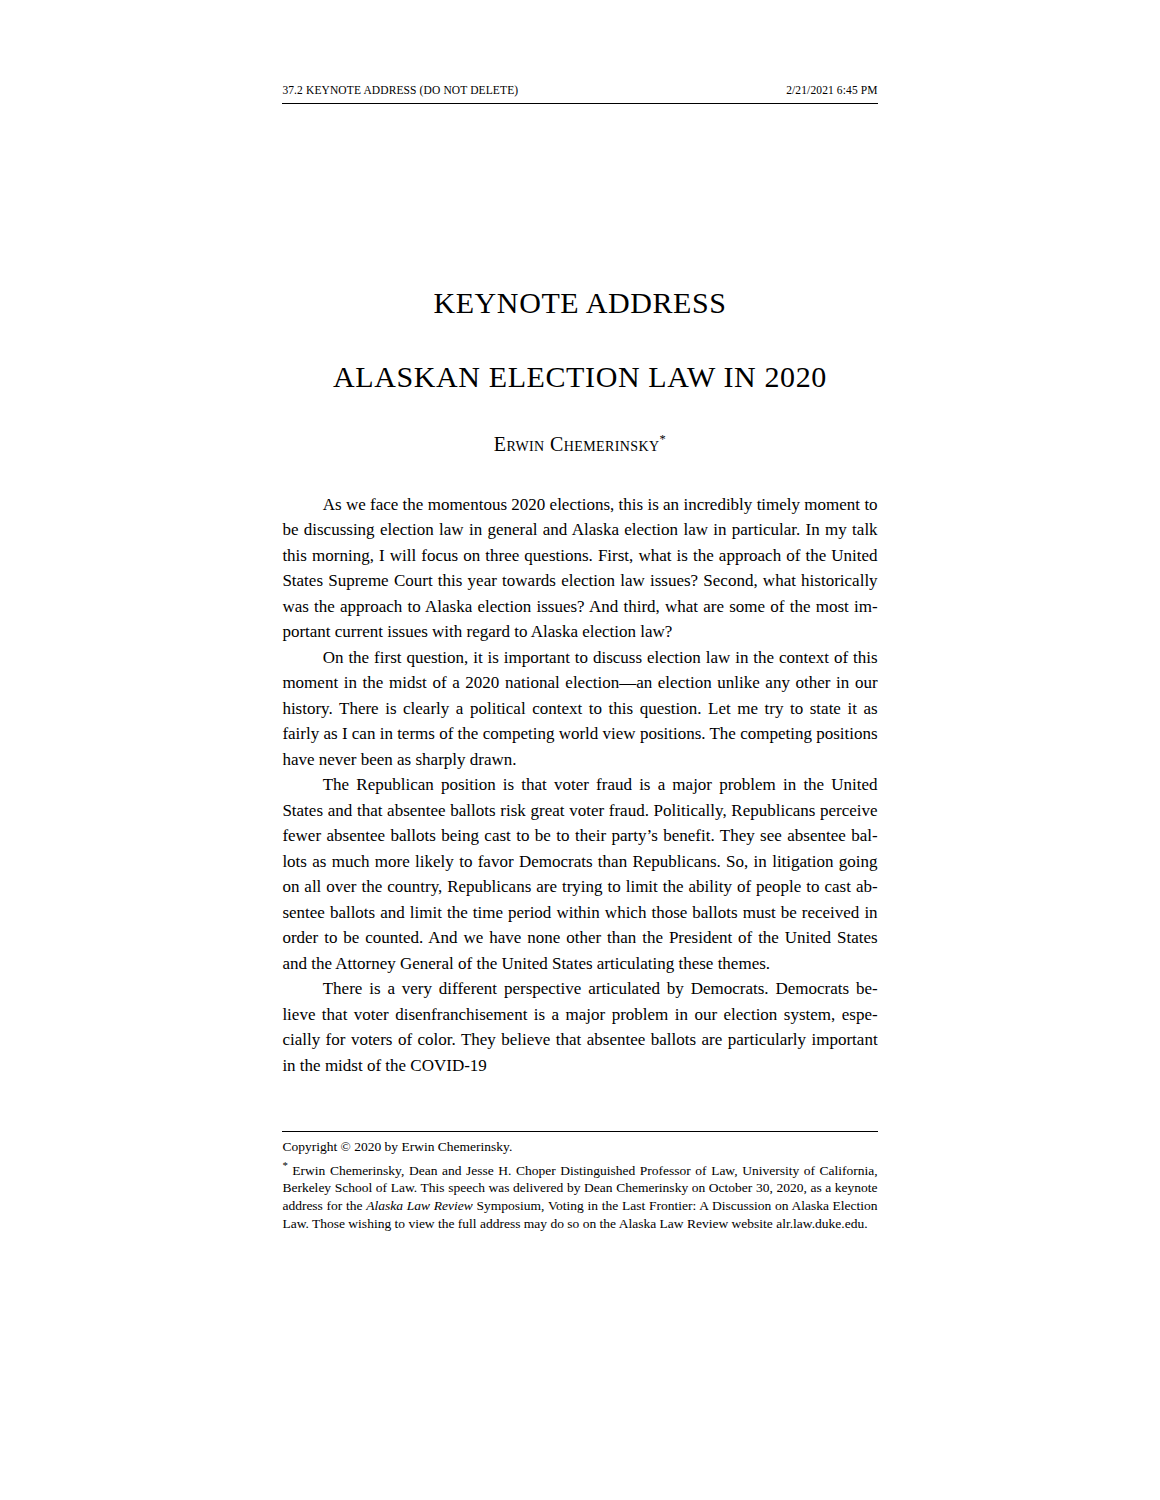37.2 Keynote Address (Do Not Delete) 2/21/2021 6:45 PM
KEYNOTE ADDRESS
ALASKAN ELECTION LAW IN 2020
Erwin Chemerinsky*
As we face the momentous 2020 elections, this is an incredibly timely moment to be discussing election law in general and Alaska election law in particular. In my talk this morning, I will focus on three questions. First, what is the approach of the United States Supreme Court this year towards election law issues? Second, what historically was the approach to Alaska election issues? And third, what are some of the most important current issues with regard to Alaska election law?
On the first question, it is important to discuss election law in the context of this moment in the midst of a 2020 national election—an election unlike any other in our history. There is clearly a political context to this question. Let me try to state it as fairly as I can in terms of the competing world view positions. The competing positions have never been as sharply drawn.
The Republican position is that voter fraud is a major problem in the United States and that absentee ballots risk great voter fraud. Politically, Republicans perceive fewer absentee ballots being cast to be to their party’s benefit. They see absentee ballots as much more likely to favor Democrats than Republicans. So, in litigation going on all over the country, Republicans are trying to limit the ability of people to cast absentee ballots and limit the time period within which those ballots must be received in order to be counted. And we have none other than the President of the United States and the Attorney General of the United States articulating these themes.
There is a very different perspective articulated by Democrats. Democrats believe that voter disenfranchisement is a major problem in our election system, especially for voters of color. They believe that absentee ballots are particularly important in the midst of the COVID-19
Copyright © 2020 by Erwin Chemerinsky.
* Erwin Chemerinsky, Dean and Jesse H. Choper Distinguished Professor of Law, University of California, Berkeley School of Law. This speech was delivered by Dean Chemerinsky on October 30, 2020, as a keynote address for the Alaska Law Review Symposium, Voting in the Last Frontier: A Discussion on Alaska Election Law. Those wishing to view the full address may do so on the Alaska Law Review website alr.law.duke.edu.